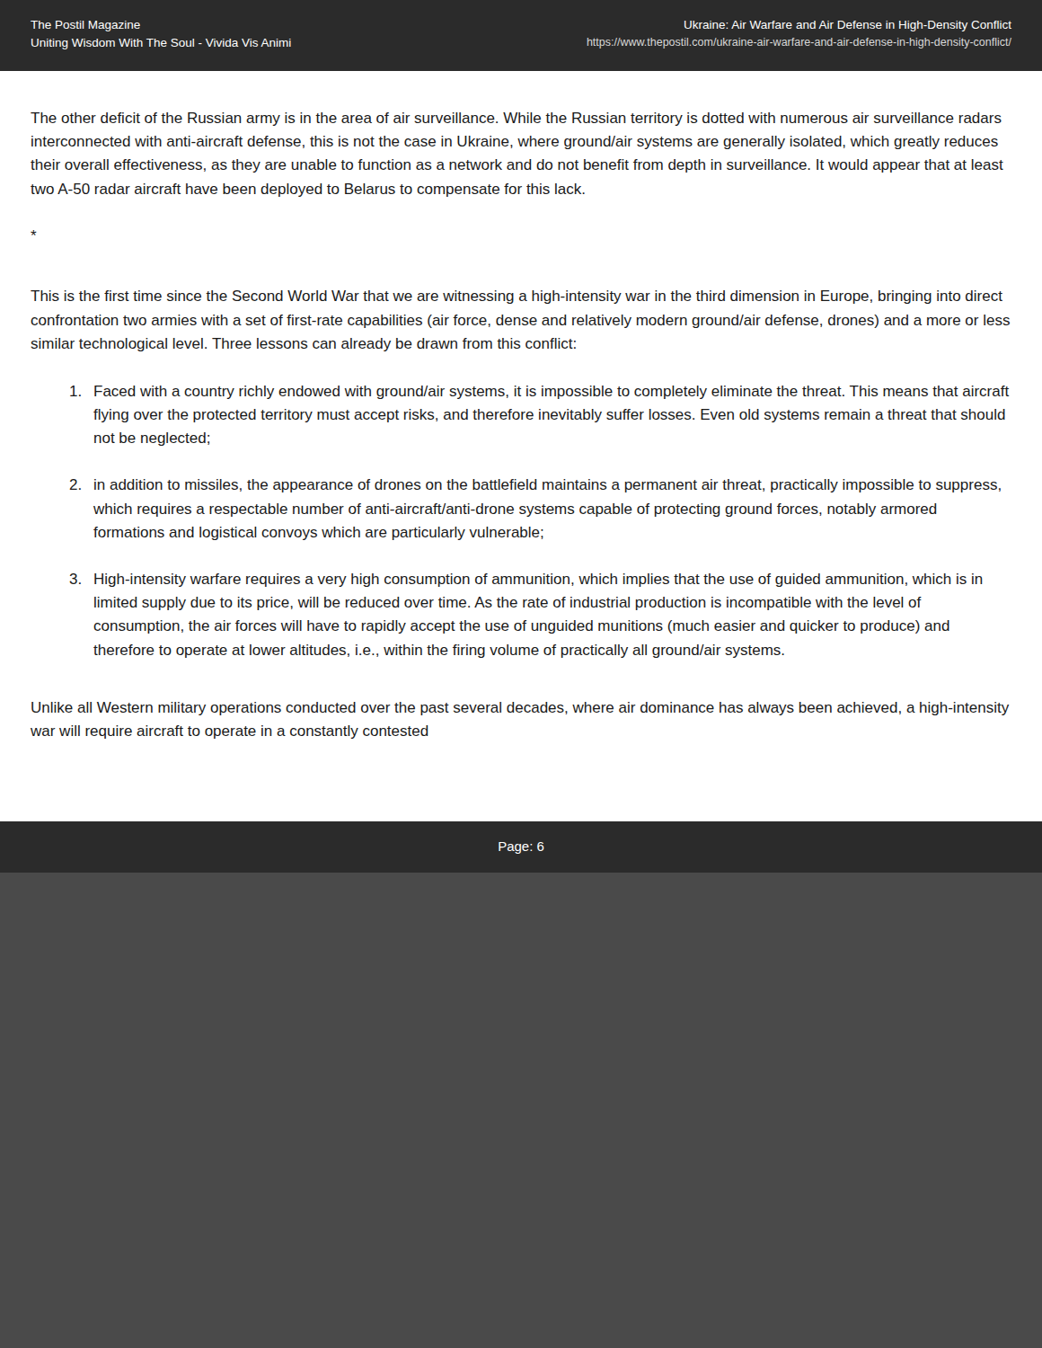The Postil Magazine Uniting Wisdom With The Soul - Vivida Vis Animi
Ukraine: Air Warfare and Air Defense in High-Density Conflict https://www.thepostil.com/ukraine-air-warfare-and-air-defense-in-high-density-conflict/
The other deficit of the Russian army is in the area of air surveillance. While the Russian territory is dotted with numerous air surveillance radars interconnected with anti-aircraft defense, this is not the case in Ukraine, where ground/air systems are generally isolated, which greatly reduces their overall effectiveness, as they are unable to function as a network and do not benefit from depth in surveillance. It would appear that at least two A-50 radar aircraft have been deployed to Belarus to compensate for this lack.
*
This is the first time since the Second World War that we are witnessing a high-intensity war in the third dimension in Europe, bringing into direct confrontation two armies with a set of first-rate capabilities (air force, dense and relatively modern ground/air defense, drones) and a more or less similar technological level. Three lessons can already be drawn from this conflict:
Faced with a country richly endowed with ground/air systems, it is impossible to completely eliminate the threat. This means that aircraft flying over the protected territory must accept risks, and therefore inevitably suffer losses. Even old systems remain a threat that should not be neglected;
in addition to missiles, the appearance of drones on the battlefield maintains a permanent air threat, practically impossible to suppress, which requires a respectable number of anti-aircraft/anti-drone systems capable of protecting ground forces, notably armored formations and logistical convoys which are particularly vulnerable;
High-intensity warfare requires a very high consumption of ammunition, which implies that the use of guided ammunition, which is in limited supply due to its price, will be reduced over time. As the rate of industrial production is incompatible with the level of consumption, the air forces will have to rapidly accept the use of unguided munitions (much easier and quicker to produce) and therefore to operate at lower altitudes, i.e., within the firing volume of practically all ground/air systems.
Unlike all Western military operations conducted over the past several decades, where air dominance has always been achieved, a high-intensity war will require aircraft to operate in a constantly contested
Page: 6